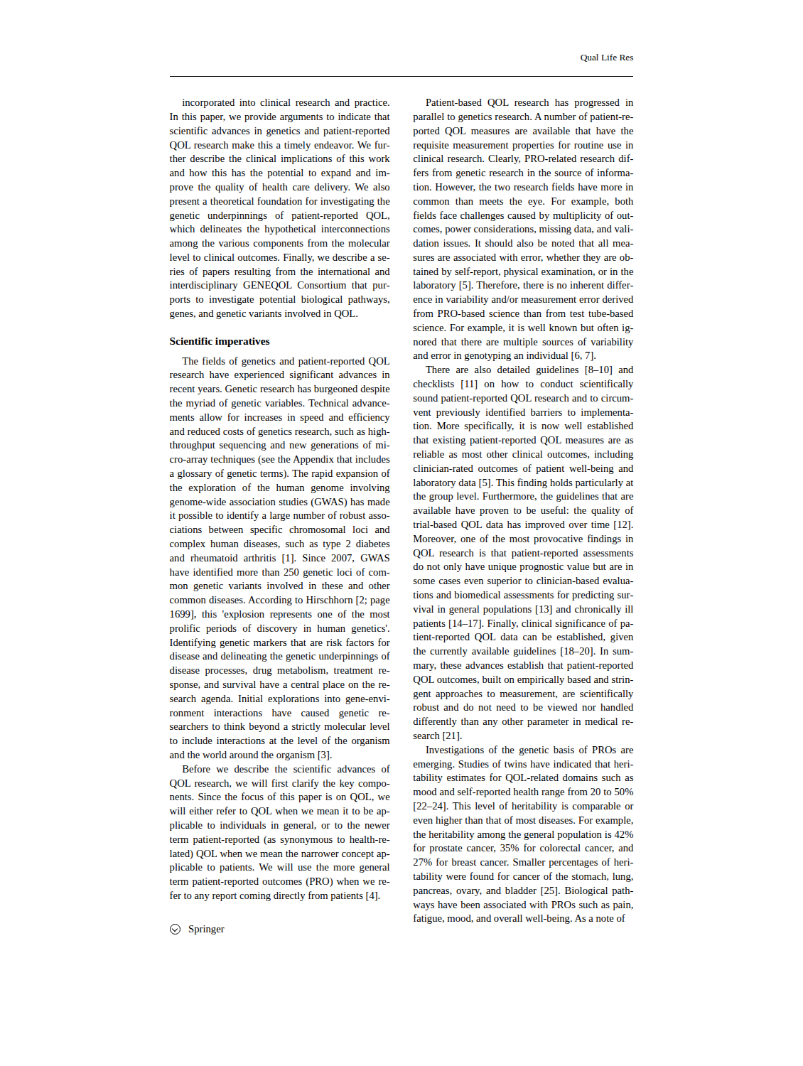Qual Life Res
incorporated into clinical research and practice. In this paper, we provide arguments to indicate that scientific advances in genetics and patient-reported QOL research make this a timely endeavor. We further describe the clinical implications of this work and how this has the potential to expand and improve the quality of health care delivery. We also present a theoretical foundation for investigating the genetic underpinnings of patient-reported QOL, which delineates the hypothetical interconnections among the various components from the molecular level to clinical outcomes. Finally, we describe a series of papers resulting from the international and interdisciplinary GENEQOL Consortium that purports to investigate potential biological pathways, genes, and genetic variants involved in QOL.
Scientific imperatives
The fields of genetics and patient-reported QOL research have experienced significant advances in recent years. Genetic research has burgeoned despite the myriad of genetic variables. Technical advancements allow for increases in speed and efficiency and reduced costs of genetics research, such as high-throughput sequencing and new generations of micro-array techniques (see the Appendix that includes a glossary of genetic terms). The rapid expansion of the exploration of the human genome involving genome-wide association studies (GWAS) has made it possible to identify a large number of robust associations between specific chromosomal loci and complex human diseases, such as type 2 diabetes and rheumatoid arthritis [1]. Since 2007, GWAS have identified more than 250 genetic loci of common genetic variants involved in these and other common diseases. According to Hirschhorn [2; page 1699], this 'explosion represents one of the most prolific periods of discovery in human genetics'. Identifying genetic markers that are risk factors for disease and delineating the genetic underpinnings of disease processes, drug metabolism, treatment response, and survival have a central place on the research agenda. Initial explorations into gene-environment interactions have caused genetic researchers to think beyond a strictly molecular level to include interactions at the level of the organism and the world around the organism [3].
Before we describe the scientific advances of QOL research, we will first clarify the key components. Since the focus of this paper is on QOL, we will either refer to QOL when we mean it to be applicable to individuals in general, or to the newer term patient-reported (as synonymous to health-related) QOL when we mean the narrower concept applicable to patients. We will use the more general term patient-reported outcomes (PRO) when we refer to any report coming directly from patients [4].
Patient-based QOL research has progressed in parallel to genetics research. A number of patient-reported QOL measures are available that have the requisite measurement properties for routine use in clinical research. Clearly, PRO-related research differs from genetic research in the source of information. However, the two research fields have more in common than meets the eye. For example, both fields face challenges caused by multiplicity of outcomes, power considerations, missing data, and validation issues. It should also be noted that all measures are associated with error, whether they are obtained by self-report, physical examination, or in the laboratory [5]. Therefore, there is no inherent difference in variability and/or measurement error derived from PRO-based science than from test tube-based science. For example, it is well known but often ignored that there are multiple sources of variability and error in genotyping an individual [6, 7].
There are also detailed guidelines [8–10] and checklists [11] on how to conduct scientifically sound patient-reported QOL research and to circumvent previously identified barriers to implementation. More specifically, it is now well established that existing patient-reported QOL measures are as reliable as most other clinical outcomes, including clinician-rated outcomes of patient well-being and laboratory data [5]. This finding holds particularly at the group level. Furthermore, the guidelines that are available have proven to be useful: the quality of trial-based QOL data has improved over time [12]. Moreover, one of the most provocative findings in QOL research is that patient-reported assessments do not only have unique prognostic value but are in some cases even superior to clinician-based evaluations and biomedical assessments for predicting survival in general populations [13] and chronically ill patients [14–17]. Finally, clinical significance of patient-reported QOL data can be established, given the currently available guidelines [18–20]. In summary, these advances establish that patient-reported QOL outcomes, built on empirically based and stringent approaches to measurement, are scientifically robust and do not need to be viewed nor handled differently than any other parameter in medical research [21].
Investigations of the genetic basis of PROs are emerging. Studies of twins have indicated that heritability estimates for QOL-related domains such as mood and self-reported health range from 20 to 50% [22–24]. This level of heritability is comparable or even higher than that of most diseases. For example, the heritability among the general population is 42% for prostate cancer, 35% for colorectal cancer, and 27% for breast cancer. Smaller percentages of heritability were found for cancer of the stomach, lung, pancreas, ovary, and bladder [25]. Biological pathways have been associated with PROs such as pain, fatigue, mood, and overall well-being. As a note of
Springer